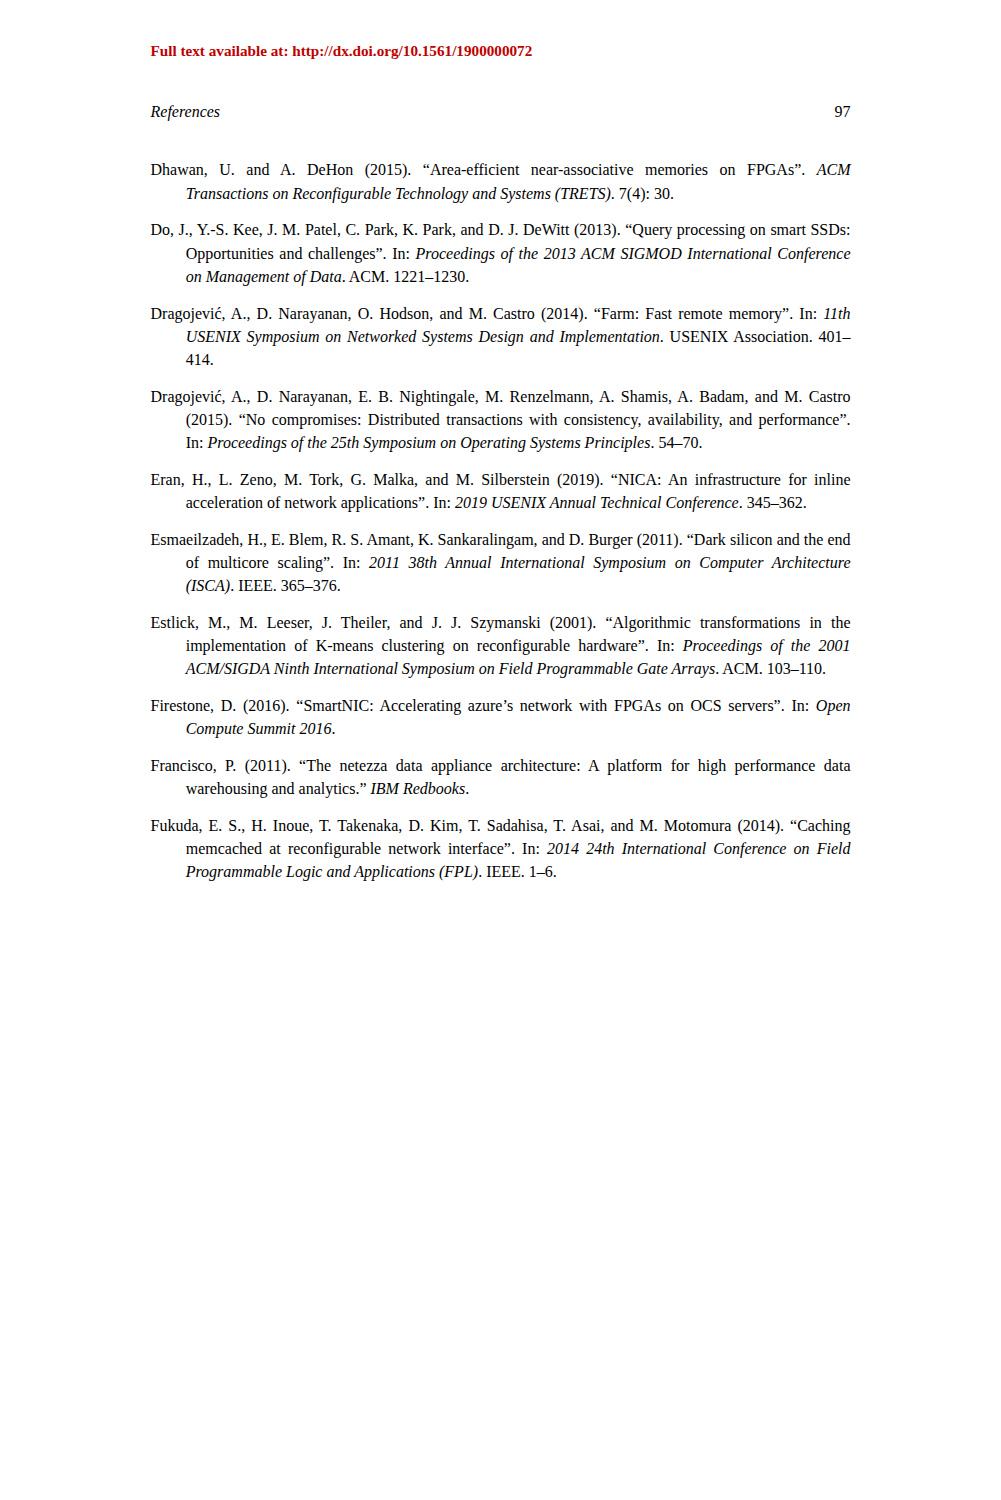Full text available at: http://dx.doi.org/10.1561/1900000072
References 97
Dhawan, U. and A. DeHon (2015). “Area-efficient near-associative memories on FPGAs”. ACM Transactions on Reconfigurable Technology and Systems (TRETS). 7(4): 30.
Do, J., Y.-S. Kee, J. M. Patel, C. Park, K. Park, and D. J. DeWitt (2013). “Query processing on smart SSDs: Opportunities and challenges”. In: Proceedings of the 2013 ACM SIGMOD International Conference on Management of Data. ACM. 1221–1230.
Dragojević, A., D. Narayanan, O. Hodson, and M. Castro (2014). “Farm: Fast remote memory”. In: 11th USENIX Symposium on Networked Systems Design and Implementation. USENIX Association. 401–414.
Dragojević, A., D. Narayanan, E. B. Nightingale, M. Renzelmann, A. Shamis, A. Badam, and M. Castro (2015). “No compromises: Distributed transactions with consistency, availability, and performance”. In: Proceedings of the 25th Symposium on Operating Systems Principles. 54–70.
Eran, H., L. Zeno, M. Tork, G. Malka, and M. Silberstein (2019). “NICA: An infrastructure for inline acceleration of network applications”. In: 2019 USENIX Annual Technical Conference. 345–362.
Esmaeilzadeh, H., E. Blem, R. S. Amant, K. Sankaralingam, and D. Burger (2011). “Dark silicon and the end of multicore scaling”. In: 2011 38th Annual International Symposium on Computer Architecture (ISCA). IEEE. 365–376.
Estlick, M., M. Leeser, J. Theiler, and J. J. Szymanski (2001). “Algorithmic transformations in the implementation of K-means clustering on reconfigurable hardware”. In: Proceedings of the 2001 ACM/SIGDA Ninth International Symposium on Field Programmable Gate Arrays. ACM. 103–110.
Firestone, D. (2016). “SmartNIC: Accelerating azure’s network with FPGAs on OCS servers”. In: Open Compute Summit 2016.
Francisco, P. (2011). “The netezza data appliance architecture: A platform for high performance data warehousing and analytics.” IBM Redbooks.
Fukuda, E. S., H. Inoue, T. Takenaka, D. Kim, T. Sadahisa, T. Asai, and M. Motomura (2014). “Caching memcached at reconfigurable network interface”. In: 2014 24th International Conference on Field Programmable Logic and Applications (FPL). IEEE. 1–6.